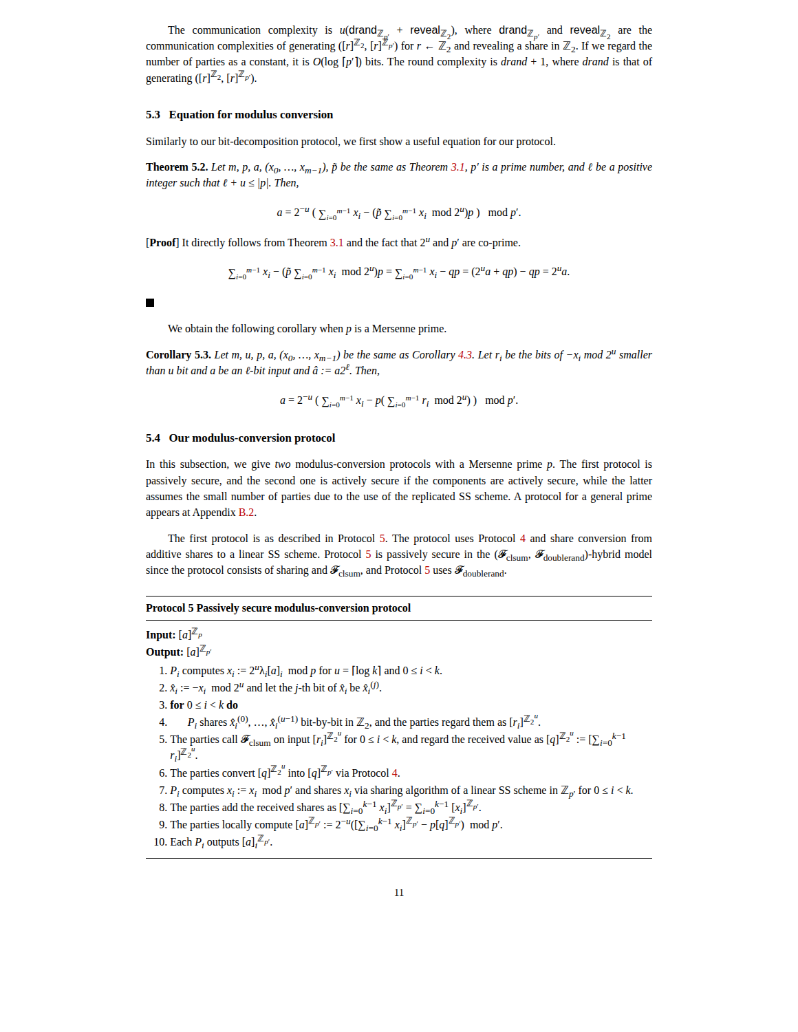The communication complexity is u(drandℤp′ + revealℤ2), where drandℤp′ and revealℤ2 are the communication complexities of generating ([r]ℤ2, [r]ℤp′) for r ← ℤ2 and revealing a share in ℤ2. If we regard the number of parties as a constant, it is O(log ⌈p′⌉) bits. The round complexity is drand + 1, where drand is that of generating ([r]ℤ2, [r]ℤp′).
5.3 Equation for modulus conversion
Similarly to our bit-decomposition protocol, we first show a useful equation for our protocol.
Theorem 5.2. Let m, p, a, (x0, …, xm−1), p̃ be the same as Theorem 3.1, p′ is a prime number, and ℓ be a positive integer such that ℓ + u ≤ |p|. Then,
a = 2−u ( ∑i=0m−1 xi − (p̃ ∑i=0m−1 xi mod 2u)p ) mod p′.
[Proof] It directly follows from Theorem 3.1 and the fact that 2u and p′ are co-prime.
∑i=0m−1 xi − (p̃ ∑i=0m−1 xi mod 2u)p = ∑i=0m−1 xi − qp = (2ua + qp) − qp = 2ua.
We obtain the following corollary when p is a Mersenne prime.
Corollary 5.3. Let m, u, p, a, (x0, …, xm−1) be the same as Corollary 4.3. Let ri be the bits of −xi mod 2u smaller than u bit and a be an ℓ-bit input and â := a2ℓ. Then,
a = 2−u ( ∑i=0m−1 xi − p( ∑i=0m−1 ri mod 2u) ) mod p′.
5.4 Our modulus-conversion protocol
In this subsection, we give two modulus-conversion protocols with a Mersenne prime p. The first protocol is passively secure, and the second one is actively secure if the components are actively secure, while the latter assumes the small number of parties due to the use of the replicated SS scheme. A protocol for a general prime appears at Appendix B.2.
The first protocol is as described in Protocol 5. The protocol uses Protocol 4 and share conversion from additive shares to a linear SS scheme. Protocol 5 is passively secure in the (𝓕clsum, 𝓕doublerand)-hybrid model since the protocol consists of sharing and 𝓕clsum, and Protocol 5 uses 𝓕doublerand.
Protocol 5 Passively secure modulus-conversion protocol
Input: [a]ℤp
Output: [a]ℤp′
Pi computes xi := 2uλi[a]i mod p for u = ⌈log k⌉ and 0 ≤ i < k.
x̂i := −xi mod 2u and let the j-th bit of x̂i be x̂i(j).
for 0 ≤ i < k do
Pi shares x̂i(0), …, x̂i(u−1) bit-by-bit in ℤ2, and the parties regard them as [ri]ℤ2u.
The parties call 𝓕clsum on input [ri]ℤ2u for 0 ≤ i < k, and regard the received value as [q]ℤ2u := [∑i=0k−1 ri]ℤ2u.
The parties convert [q]ℤ2u into [q]ℤp′ via Protocol 4.
Pi computes xi := xi mod p′ and shares xi via sharing algorithm of a linear SS scheme in ℤp′ for 0 ≤ i < k.
The parties add the received shares as [∑i=0k−1 xi]ℤp′ = ∑i=0k−1 [xi]ℤp′.
The parties locally compute [a]ℤp′ := 2−u([∑i=0k−1 xi]ℤp′ − p[q]ℤp′) mod p′.
Each Pi outputs [a]iℤp′.
11